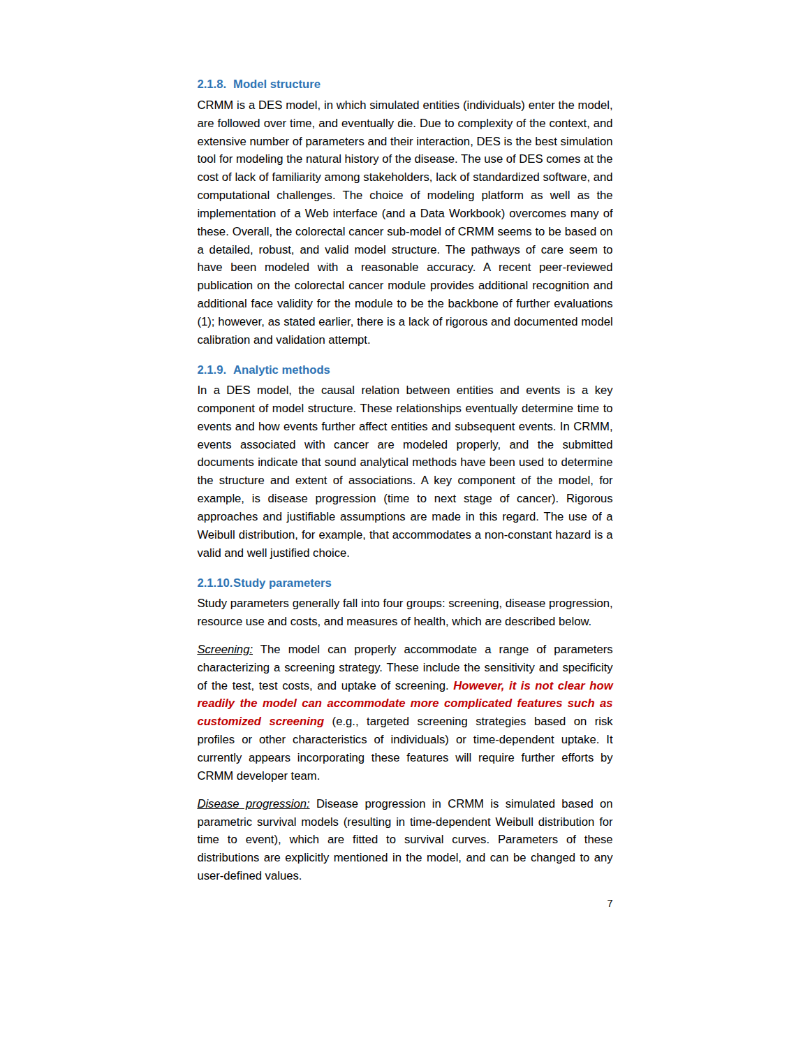2.1.8. Model structure
CRMM is a DES model, in which simulated entities (individuals) enter the model, are followed over time, and eventually die. Due to complexity of the context, and extensive number of parameters and their interaction, DES is the best simulation tool for modeling the natural history of the disease. The use of DES comes at the cost of lack of familiarity among stakeholders, lack of standardized software, and computational challenges. The choice of modeling platform as well as the implementation of a Web interface (and a Data Workbook) overcomes many of these. Overall, the colorectal cancer sub-model of CRMM seems to be based on a detailed, robust, and valid model structure. The pathways of care seem to have been modeled with a reasonable accuracy. A recent peer-reviewed publication on the colorectal cancer module provides additional recognition and additional face validity for the module to be the backbone of further evaluations (1); however, as stated earlier, there is a lack of rigorous and documented model calibration and validation attempt.
2.1.9. Analytic methods
In a DES model, the causal relation between entities and events is a key component of model structure. These relationships eventually determine time to events and how events further affect entities and subsequent events. In CRMM, events associated with cancer are modeled properly, and the submitted documents indicate that sound analytical methods have been used to determine the structure and extent of associations. A key component of the model, for example, is disease progression (time to next stage of cancer). Rigorous approaches and justifiable assumptions are made in this regard. The use of a Weibull distribution, for example, that accommodates a non-constant hazard is a valid and well justified choice.
2.1.10. Study parameters
Study parameters generally fall into four groups: screening, disease progression, resource use and costs, and measures of health, which are described below.
Screening: The model can properly accommodate a range of parameters characterizing a screening strategy. These include the sensitivity and specificity of the test, test costs, and uptake of screening. However, it is not clear how readily the model can accommodate more complicated features such as customized screening (e.g., targeted screening strategies based on risk profiles or other characteristics of individuals) or time-dependent uptake. It currently appears incorporating these features will require further efforts by CRMM developer team.
Disease progression: Disease progression in CRMM is simulated based on parametric survival models (resulting in time-dependent Weibull distribution for time to event), which are fitted to survival curves. Parameters of these distributions are explicitly mentioned in the model, and can be changed to any user-defined values.
7